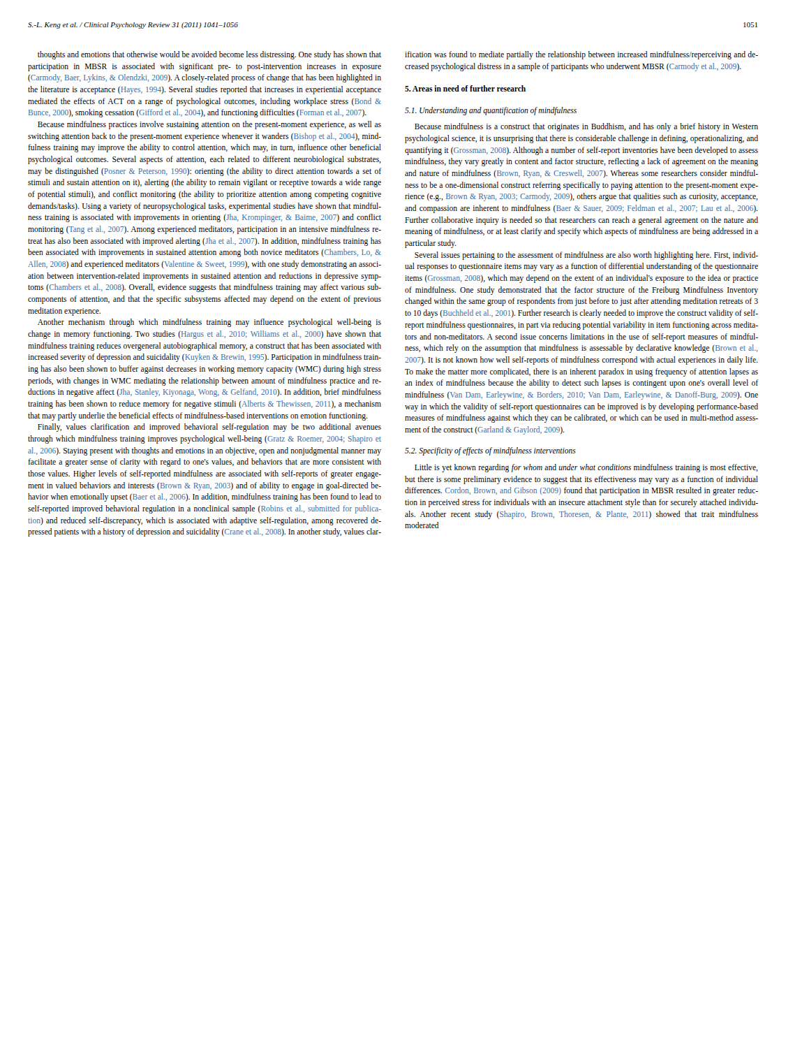S.-L. Keng et al. / Clinical Psychology Review 31 (2011) 1041–1056 1051
thoughts and emotions that otherwise would be avoided become less distressing. One study has shown that participation in MBSR is associated with significant pre- to post-intervention increases in exposure (Carmody, Baer, Lykins, & Olendzki, 2009). A closely-related process of change that has been highlighted in the literature is acceptance (Hayes, 1994). Several studies reported that increases in experiential acceptance mediated the effects of ACT on a range of psychological outcomes, including workplace stress (Bond & Bunce, 2000), smoking cessation (Gifford et al., 2004), and functioning difficulties (Forman et al., 2007).
Because mindfulness practices involve sustaining attention on the present-moment experience, as well as switching attention back to the present-moment experience whenever it wanders (Bishop et al., 2004), mindfulness training may improve the ability to control attention, which may, in turn, influence other beneficial psychological outcomes. Several aspects of attention, each related to different neurobiological substrates, may be distinguished (Posner & Peterson, 1990): orienting (the ability to direct attention towards a set of stimuli and sustain attention on it), alerting (the ability to remain vigilant or receptive towards a wide range of potential stimuli), and conflict monitoring (the ability to prioritize attention among competing cognitive demands/tasks). Using a variety of neuropsychological tasks, experimental studies have shown that mindfulness training is associated with improvements in orienting (Jha, Krompinger, & Baime, 2007) and conflict monitoring (Tang et al., 2007). Among experienced meditators, participation in an intensive mindfulness retreat has also been associated with improved alerting (Jha et al., 2007). In addition, mindfulness training has been associated with improvements in sustained attention among both novice meditators (Chambers, Lo, & Allen, 2008) and experienced meditators (Valentine & Sweet, 1999), with one study demonstrating an association between intervention-related improvements in sustained attention and reductions in depressive symptoms (Chambers et al., 2008). Overall, evidence suggests that mindfulness training may affect various subcomponents of attention, and that the specific subsystems affected may depend on the extent of previous meditation experience.
Another mechanism through which mindfulness training may influence psychological well-being is change in memory functioning. Two studies (Hargus et al., 2010; Williams et al., 2000) have shown that mindfulness training reduces overgeneral autobiographical memory, a construct that has been associated with increased severity of depression and suicidality (Kuyken & Brewin, 1995). Participation in mindfulness training has also been shown to buffer against decreases in working memory capacity (WMC) during high stress periods, with changes in WMC mediating the relationship between amount of mindfulness practice and reductions in negative affect (Jha, Stanley, Kiyonaga, Wong, & Gelfand, 2010). In addition, brief mindfulness training has been shown to reduce memory for negative stimuli (Alberts & Thewissen, 2011), a mechanism that may partly underlie the beneficial effects of mindfulness-based interventions on emotion functioning.
Finally, values clarification and improved behavioral self-regulation may be two additional avenues through which mindfulness training improves psychological well-being (Gratz & Roemer, 2004; Shapiro et al., 2006). Staying present with thoughts and emotions in an objective, open and nonjudgmental manner may facilitate a greater sense of clarity with regard to one's values, and behaviors that are more consistent with those values. Higher levels of self-reported mindfulness are associated with self-reports of greater engagement in valued behaviors and interests (Brown & Ryan, 2003) and of ability to engage in goal-directed behavior when emotionally upset (Baer et al., 2006). In addition, mindfulness training has been found to lead to self-reported improved behavioral regulation in a nonclinical sample (Robins et al., submitted for publication) and reduced self-discrepancy, which is associated with adaptive self-regulation, among recovered depressed patients with a history of depression and suicidality (Crane et al., 2008). In another study, values clarification was found to mediate partially the relationship between increased mindfulness/reperceiving and decreased psychological distress in a sample of participants who underwent MBSR (Carmody et al., 2009).
5. Areas in need of further research
5.1. Understanding and quantification of mindfulness
Because mindfulness is a construct that originates in Buddhism, and has only a brief history in Western psychological science, it is unsurprising that there is considerable challenge in defining, operationalizing, and quantifying it (Grossman, 2008). Although a number of self-report inventories have been developed to assess mindfulness, they vary greatly in content and factor structure, reflecting a lack of agreement on the meaning and nature of mindfulness (Brown, Ryan, & Creswell, 2007). Whereas some researchers consider mindfulness to be a one-dimensional construct referring specifically to paying attention to the present-moment experience (e.g., Brown & Ryan, 2003; Carmody, 2009), others argue that qualities such as curiosity, acceptance, and compassion are inherent to mindfulness (Baer & Sauer, 2009; Feldman et al., 2007; Lau et al., 2006). Further collaborative inquiry is needed so that researchers can reach a general agreement on the nature and meaning of mindfulness, or at least clarify and specify which aspects of mindfulness are being addressed in a particular study.
Several issues pertaining to the assessment of mindfulness are also worth highlighting here. First, individual responses to questionnaire items may vary as a function of differential understanding of the questionnaire items (Grossman, 2008), which may depend on the extent of an individual's exposure to the idea or practice of mindfulness. One study demonstrated that the factor structure of the Freiburg Mindfulness Inventory changed within the same group of respondents from just before to just after attending meditation retreats of 3 to 10 days (Buchheld et al., 2001). Further research is clearly needed to improve the construct validity of self-report mindfulness questionnaires, in part via reducing potential variability in item functioning across meditators and non-meditators. A second issue concerns limitations in the use of self-report measures of mindfulness, which rely on the assumption that mindfulness is assessable by declarative knowledge (Brown et al., 2007). It is not known how well self-reports of mindfulness correspond with actual experiences in daily life. To make the matter more complicated, there is an inherent paradox in using frequency of attention lapses as an index of mindfulness because the ability to detect such lapses is contingent upon one's overall level of mindfulness (Van Dam, Earleywine, & Borders, 2010; Van Dam, Earleywine, & Danoff-Burg, 2009). One way in which the validity of self-report questionnaires can be improved is by developing performance-based measures of mindfulness against which they can be calibrated, or which can be used in multi-method assessment of the construct (Garland & Gaylord, 2009).
5.2. Specificity of effects of mindfulness interventions
Little is yet known regarding for whom and under what conditions mindfulness training is most effective, but there is some preliminary evidence to suggest that its effectiveness may vary as a function of individual differences. Cordon, Brown, and Gibson (2009) found that participation in MBSR resulted in greater reduction in perceived stress for individuals with an insecure attachment style than for securely attached individuals. Another recent study (Shapiro, Brown, Thoresen, & Plante, 2011) showed that trait mindfulness moderated